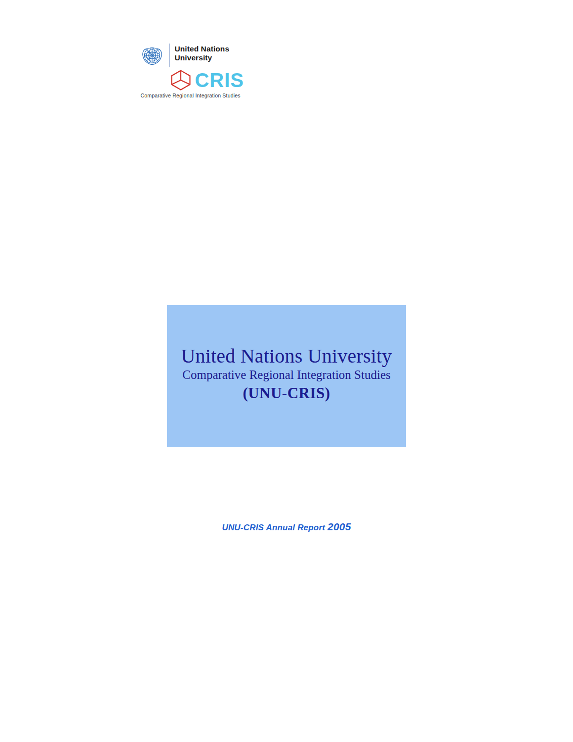United Nations
University
CRIS
Comparative Regional Integration Studies
United Nations University
Comparative Regional Integration Studies
(UNU-CRIS)
UNU-CRIS Annual Report 2005